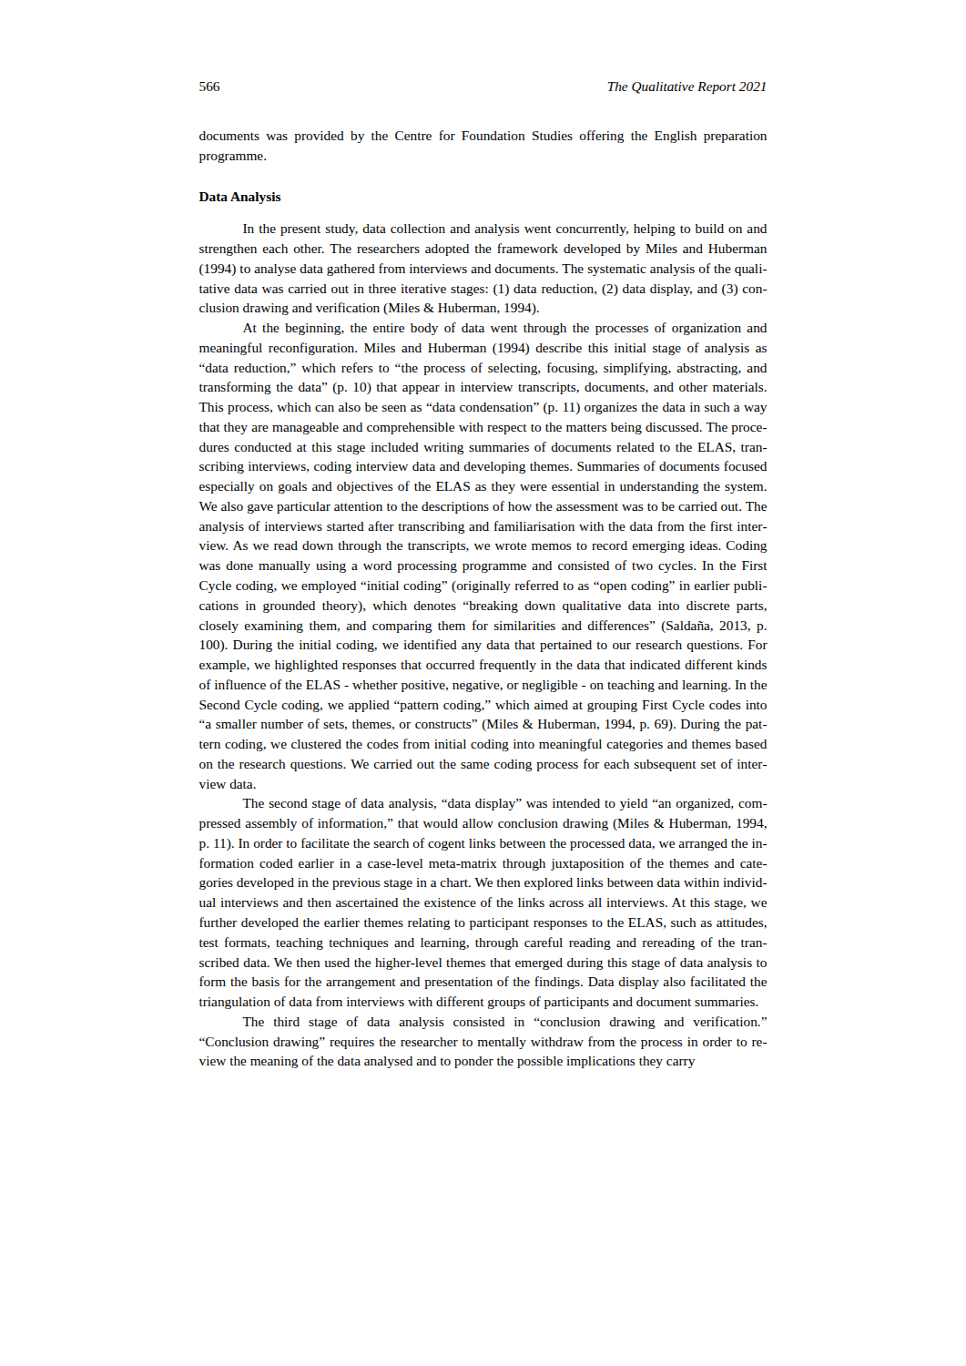566 The Qualitative Report 2021
documents was provided by the Centre for Foundation Studies offering the English preparation programme.
Data Analysis
In the present study, data collection and analysis went concurrently, helping to build on and strengthen each other. The researchers adopted the framework developed by Miles and Huberman (1994) to analyse data gathered from interviews and documents. The systematic analysis of the qualitative data was carried out in three iterative stages: (1) data reduction, (2) data display, and (3) conclusion drawing and verification (Miles & Huberman, 1994).
At the beginning, the entire body of data went through the processes of organization and meaningful reconfiguration. Miles and Huberman (1994) describe this initial stage of analysis as “data reduction,” which refers to “the process of selecting, focusing, simplifying, abstracting, and transforming the data” (p. 10) that appear in interview transcripts, documents, and other materials. This process, which can also be seen as “data condensation” (p. 11) organizes the data in such a way that they are manageable and comprehensible with respect to the matters being discussed. The procedures conducted at this stage included writing summaries of documents related to the ELAS, transcribing interviews, coding interview data and developing themes. Summaries of documents focused especially on goals and objectives of the ELAS as they were essential in understanding the system. We also gave particular attention to the descriptions of how the assessment was to be carried out. The analysis of interviews started after transcribing and familiarisation with the data from the first interview. As we read down through the transcripts, we wrote memos to record emerging ideas. Coding was done manually using a word processing programme and consisted of two cycles. In the First Cycle coding, we employed “initial coding” (originally referred to as “open coding” in earlier publications in grounded theory), which denotes “breaking down qualitative data into discrete parts, closely examining them, and comparing them for similarities and differences” (Saldaña, 2013, p. 100). During the initial coding, we identified any data that pertained to our research questions. For example, we highlighted responses that occurred frequently in the data that indicated different kinds of influence of the ELAS - whether positive, negative, or negligible - on teaching and learning. In the Second Cycle coding, we applied “pattern coding,” which aimed at grouping First Cycle codes into “a smaller number of sets, themes, or constructs” (Miles & Huberman, 1994, p. 69). During the pattern coding, we clustered the codes from initial coding into meaningful categories and themes based on the research questions. We carried out the same coding process for each subsequent set of interview data.
The second stage of data analysis, “data display” was intended to yield “an organized, compressed assembly of information,” that would allow conclusion drawing (Miles & Huberman, 1994, p. 11). In order to facilitate the search of cogent links between the processed data, we arranged the information coded earlier in a case-level meta-matrix through juxtaposition of the themes and categories developed in the previous stage in a chart. We then explored links between data within individual interviews and then ascertained the existence of the links across all interviews. At this stage, we further developed the earlier themes relating to participant responses to the ELAS, such as attitudes, test formats, teaching techniques and learning, through careful reading and rereading of the transcribed data. We then used the higher-level themes that emerged during this stage of data analysis to form the basis for the arrangement and presentation of the findings. Data display also facilitated the triangulation of data from interviews with different groups of participants and document summaries.
The third stage of data analysis consisted in “conclusion drawing and verification.” “Conclusion drawing” requires the researcher to mentally withdraw from the process in order to review the meaning of the data analysed and to ponder the possible implications they carry